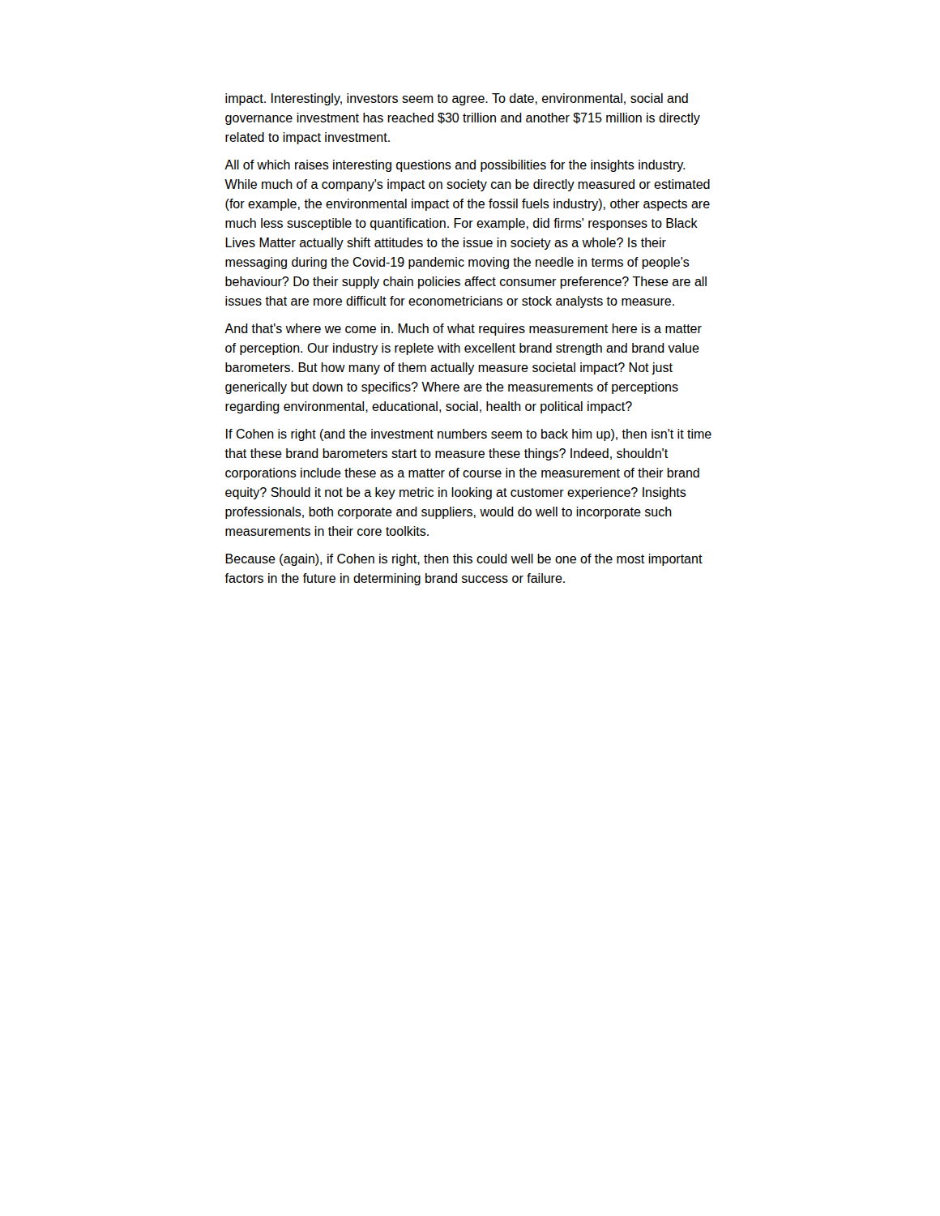impact. Interestingly, investors seem to agree. To date, environmental, social and governance investment has reached $30 trillion and another $715 million is directly related to impact investment.
All of which raises interesting questions and possibilities for the insights industry. While much of a company's impact on society can be directly measured or estimated (for example, the environmental impact of the fossil fuels industry), other aspects are much less susceptible to quantification. For example, did firms' responses to Black Lives Matter actually shift attitudes to the issue in society as a whole? Is their messaging during the Covid-19 pandemic moving the needle in terms of people's behaviour? Do their supply chain policies affect consumer preference? These are all issues that are more difficult for econometricians or stock analysts to measure.
And that's where we come in. Much of what requires measurement here is a matter of perception. Our industry is replete with excellent brand strength and brand value barometers. But how many of them actually measure societal impact? Not just generically but down to specifics? Where are the measurements of perceptions regarding environmental, educational, social, health or political impact?
If Cohen is right (and the investment numbers seem to back him up), then isn't it time that these brand barometers start to measure these things? Indeed, shouldn't corporations include these as a matter of course in the measurement of their brand equity? Should it not be a key metric in looking at customer experience? Insights professionals, both corporate and suppliers, would do well to incorporate such measurements in their core toolkits.
Because (again), if Cohen is right, then this could well be one of the most important factors in the future in determining brand success or failure.